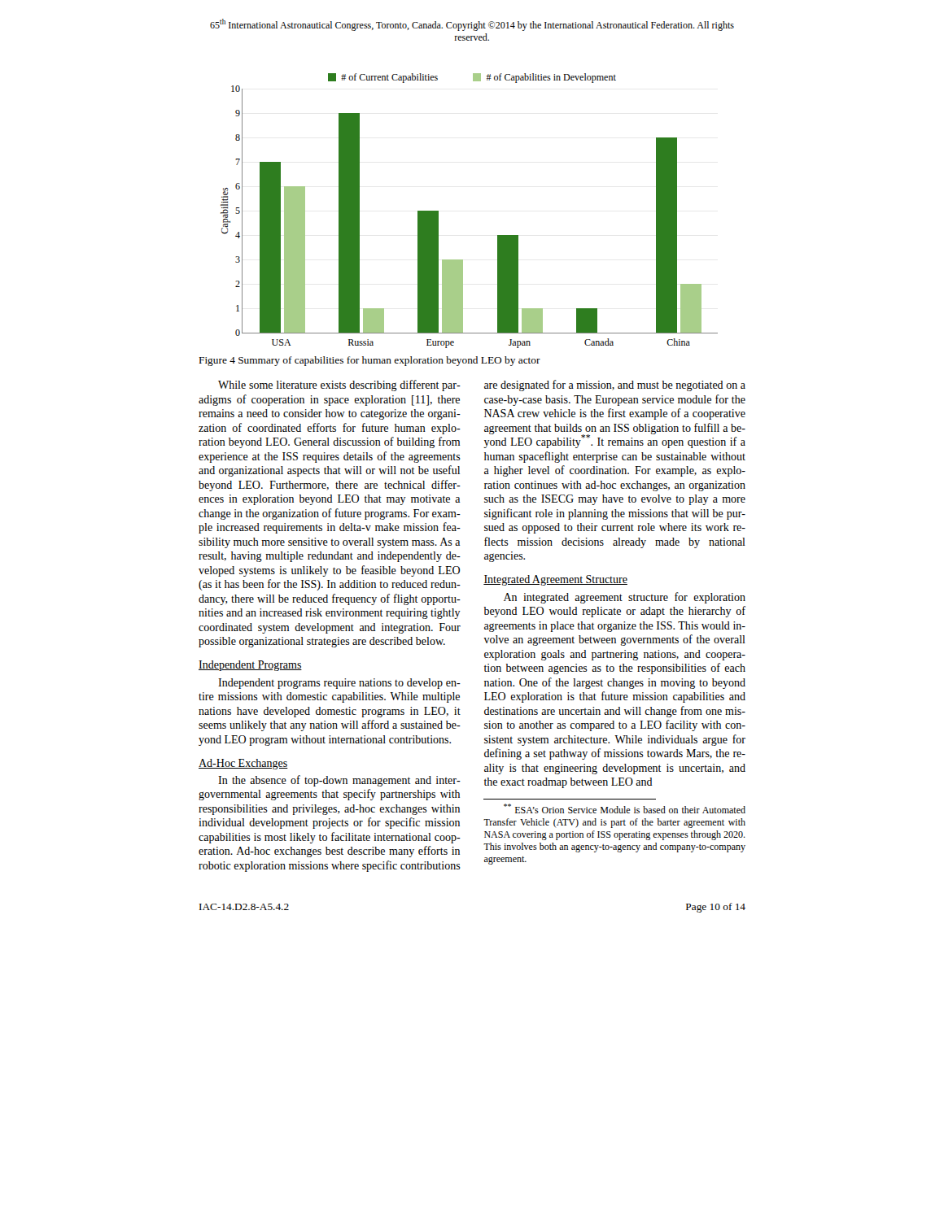65th International Astronautical Congress, Toronto, Canada. Copyright ©2014 by the International Astronautical Federation. All rights reserved.
# of Current Capabilities # of Capabilities in Development
Capabilities
10
9
8
7
6
5
4
3
2
1
0
USA Russia Europe Japan Canada China
Figure 4 Summary of capabilities for human exploration beyond LEO by actor
While some literature exists describing different paradigms of cooperation in space exploration [11], there remains a need to consider how to categorize the organization of coordinated efforts for future human exploration beyond LEO. General discussion of building from experience at the ISS requires details of the agreements and organizational aspects that will or will not be useful beyond LEO. Furthermore, there are technical differences in exploration beyond LEO that may motivate a change in the organization of future programs. For example increased requirements in delta-v make mission feasibility much more sensitive to overall system mass. As a result, having multiple redundant and independently developed systems is unlikely to be feasible beyond LEO (as it has been for the ISS). In addition to reduced redundancy, there will be reduced frequency of flight opportunities and an increased risk environment requiring tightly coordinated system development and integration. Four possible organizational strategies are described below.
Independent Programs
Independent programs require nations to develop entire missions with domestic capabilities. While multiple nations have developed domestic programs in LEO, it seems unlikely that any nation will afford a sustained beyond LEO program without international contributions.
Ad-Hoc Exchanges
In the absence of top-down management and intergovernmental agreements that specify partnerships with responsibilities and privileges, ad-hoc exchanges within individual development projects or for specific mission capabilities is most likely to facilitate international cooperation. Ad-hoc exchanges best describe many efforts in robotic exploration missions where specific contributions are designated for a mission, and must be negotiated on a case-by-case basis. The European service module for the NASA crew vehicle is the first example of a cooperative agreement that builds on an ISS obligation to fulfill a beyond LEO capability**. It remains an open question if a human spaceflight enterprise can be sustainable without a higher level of coordination. For example, as exploration continues with ad-hoc exchanges, an organization such as the ISECG may have to evolve to play a more significant role in planning the missions that will be pursued as opposed to their current role where its work reflects mission decisions already made by national agencies.
Integrated Agreement Structure
An integrated agreement structure for exploration beyond LEO would replicate or adapt the hierarchy of agreements in place that organize the ISS. This would involve an agreement between governments of the overall exploration goals and partnering nations, and cooperation between agencies as to the responsibilities of each nation. One of the largest changes in moving to beyond LEO exploration is that future mission capabilities and destinations are uncertain and will change from one mission to another as compared to a LEO facility with consistent system architecture. While individuals argue for defining a set pathway of missions towards Mars, the reality is that engineering development is uncertain, and the exact roadmap between LEO and
** ESA’s Orion Service Module is based on their Automated Transfer Vehicle (ATV) and is part of the barter agreement with NASA covering a portion of ISS operating expenses through 2020. This involves both an agency-to-agency and company-to-company agreement.
IAC-14.D2.8-A5.4.2 Page 10 of 14